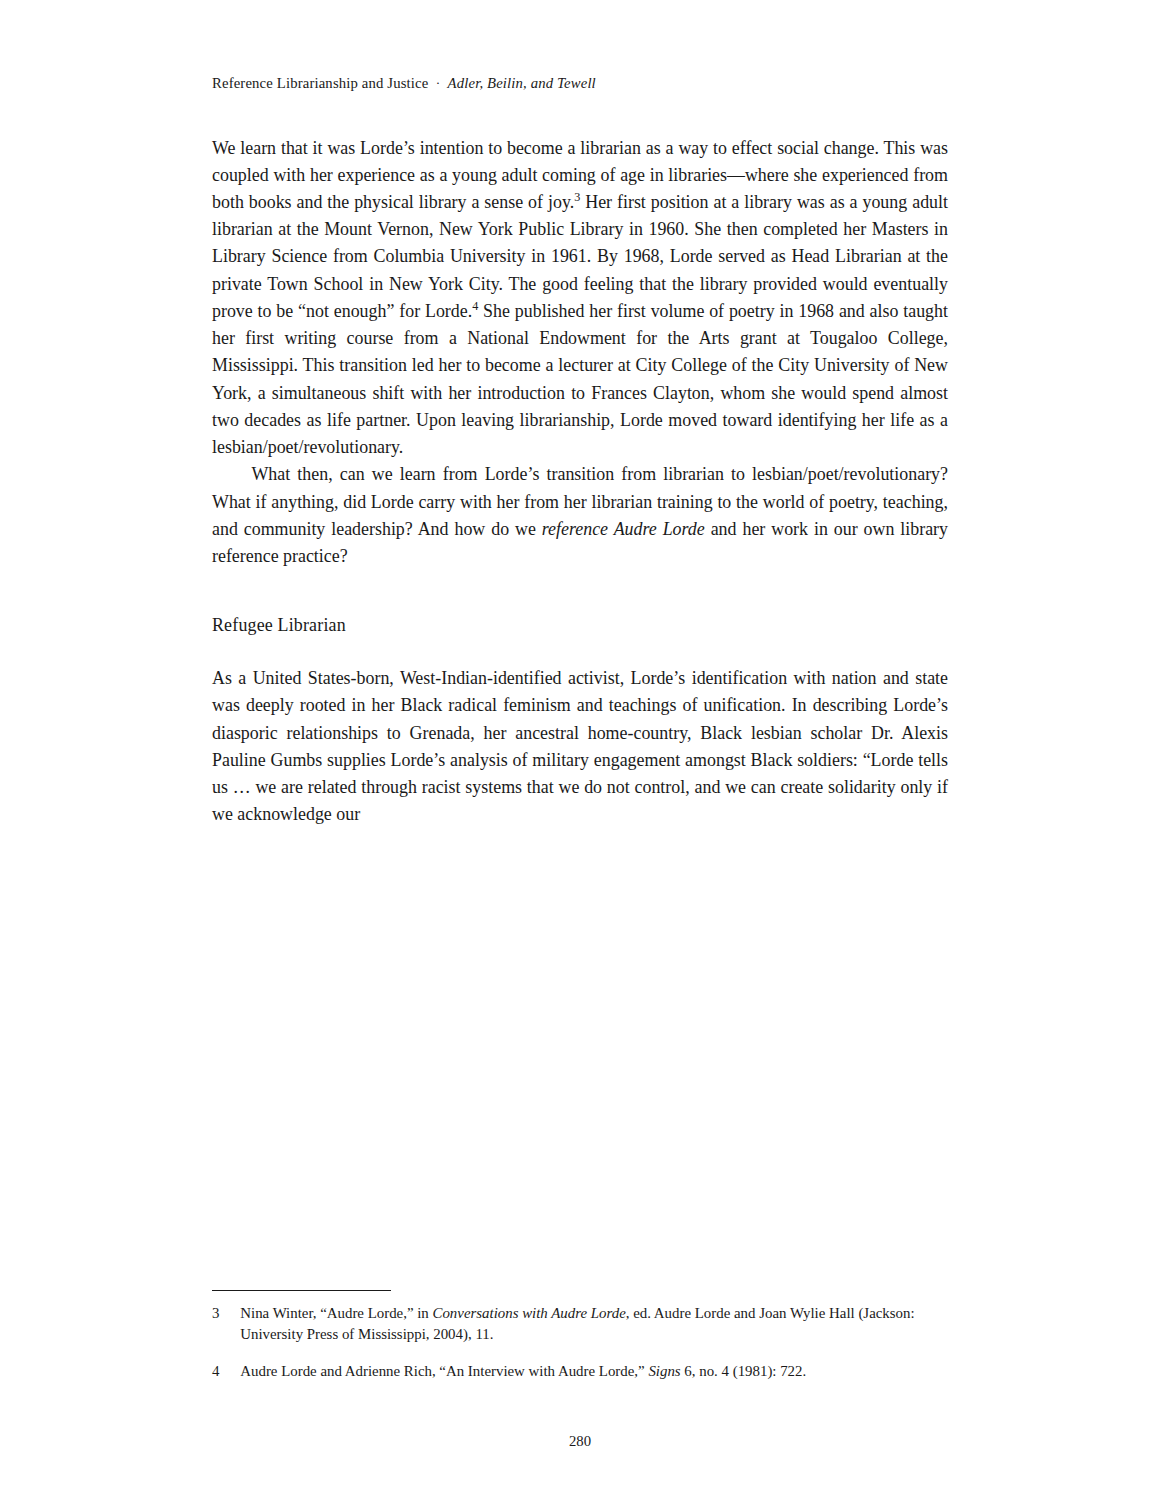Reference Librarianship and Justice·Adler, Beilin, and Tewell
We learn that it was Lorde’s intention to become a librarian as a way to effect social change. This was coupled with her experience as a young adult coming of age in libraries—where she experienced from both books and the physical library a sense of joy.3 Her first position at a library was as a young adult librarian at the Mount Vernon, New York Public Library in 1960. She then completed her Masters in Library Science from Columbia University in 1961. By 1968, Lorde served as Head Librarian at the private Town School in New York City. The good feeling that the library provided would eventually prove to be “not enough” for Lorde.4 She published her first volume of poetry in 1968 and also taught her first writing course from a National Endowment for the Arts grant at Tougaloo College, Mississippi. This transition led her to become a lecturer at City College of the City University of New York, a simultaneous shift with her introduction to Frances Clayton, whom she would spend almost two decades as life partner. Upon leaving librarianship, Lorde moved toward identifying her life as a lesbian/poet/revolutionary.
What then, can we learn from Lorde’s transition from librarian to lesbian/poet/revolutionary? What if anything, did Lorde carry with her from her librarian training to the world of poetry, teaching, and community leadership? And how do we reference Audre Lorde and her work in our own library reference practice?
Refugee Librarian
As a United States-born, West-Indian-identified activist, Lorde’s identification with nation and state was deeply rooted in her Black radical feminism and teachings of unification. In describing Lorde’s diasporic relationships to Grenada, her ancestral home-country, Black lesbian scholar Dr. Alexis Pauline Gumbs supplies Lorde’s analysis of military engagement amongst Black soldiers: “Lorde tells us … we are related through racist systems that we do not control, and we can create solidarity only if we acknowledge our
3 Nina Winter, “Audre Lorde,” in Conversations with Audre Lorde, ed. Audre Lorde and Joan Wylie Hall (Jackson: University Press of Mississippi, 2004), 11.
4 Audre Lorde and Adrienne Rich, “An Interview with Audre Lorde,” Signs 6, no. 4 (1981): 722.
280